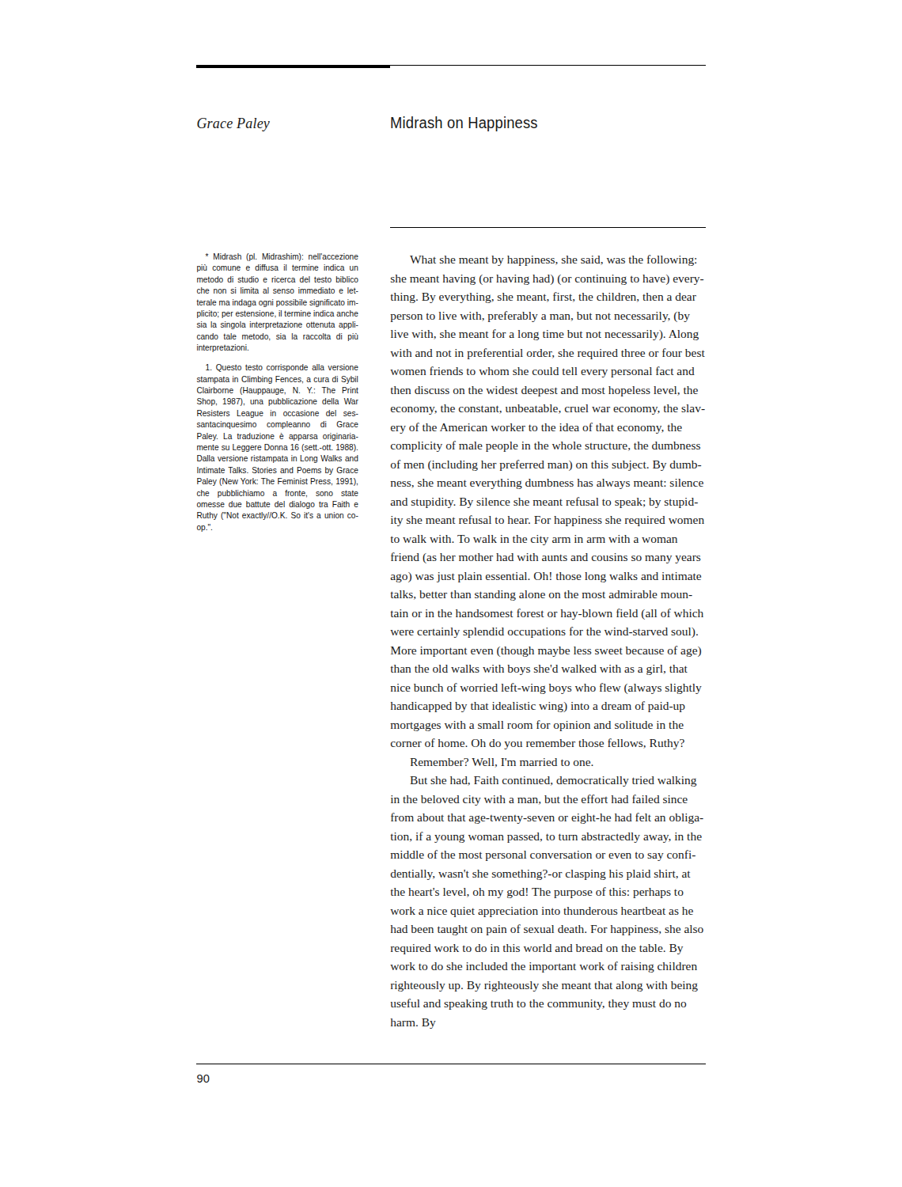Grace Paley
Midrash on Happiness
* Midrash (pl. Midrashim): nell'accezione più comune e diffusa il termine indica un metodo di studio e ricerca del testo biblico che non si limita al senso immediato e letterale ma indaga ogni possibile significato implicito; per estensione, il termine indica anche sia la singola interpretazione ottenuta applicando tale metodo, sia la raccolta di più interpretazioni.
1. Questo testo corrisponde alla versione stampata in Climbing Fences, a cura di Sybil Clairborne (Hauppauge, N. Y.: The Print Shop, 1987), una pubblicazione della War Resisters League in occasione del sessantacinquesimo compleanno di Grace Paley. La traduzione è apparsa originariamente su Leggere Donna 16 (sett.-ott. 1988). Dalla versione ristampata in Long Walks and Intimate Talks. Stories and Poems by Grace Paley (New York: The Feminist Press, 1991), che pubblichiamo a fronte, sono state omesse due battute del dialogo tra Faith e Ruthy ("Not exactly//O.K. So it's a union co-op.".
What she meant by happiness, she said, was the following: she meant having (or having had) (or continuing to have) everything. By everything, she meant, first, the children, then a dear person to live with, preferably a man, but not necessarily, (by live with, she meant for a long time but not necessarily). Along with and not in preferential order, she required three or four best women friends to whom she could tell every personal fact and then discuss on the widest deepest and most hopeless level, the economy, the constant, unbeatable, cruel war economy, the slavery of the American worker to the idea of that economy, the complicity of male people in the whole structure, the dumbness of men (including her preferred man) on this subject. By dumbness, she meant everything dumbness has always meant: silence and stupidity. By silence she meant refusal to speak; by stupidity she meant refusal to hear. For happiness she required women to walk with. To walk in the city arm in arm with a woman friend (as her mother had with aunts and cousins so many years ago) was just plain essential. Oh! those long walks and intimate talks, better than standing alone on the most admirable mountain or in the handsomest forest or hay-blown field (all of which were certainly splendid occupations for the wind-starved soul). More important even (though maybe less sweet because of age) than the old walks with boys she'd walked with as a girl, that nice bunch of worried left-wing boys who flew (always slightly handicapped by that idealistic wing) into a dream of paid-up mortgages with a small room for opinion and solitude in the corner of home. Oh do you remember those fellows, Ruthy?
Remember? Well, I'm married to one.
But she had, Faith continued, democratically tried walking in the beloved city with a man, but the effort had failed since from about that age-twenty-seven or eight-he had felt an obligation, if a young woman passed, to turn abstractedly away, in the middle of the most personal conversation or even to say confidentially, wasn't she something?-or clasping his plaid shirt, at the heart's level, oh my god! The purpose of this: perhaps to work a nice quiet appreciation into thunderous heartbeat as he had been taught on pain of sexual death. For happiness, she also required work to do in this world and bread on the table. By work to do she included the important work of raising children righteously up. By righteously she meant that along with being useful and speaking truth to the community, they must do no harm. By
90